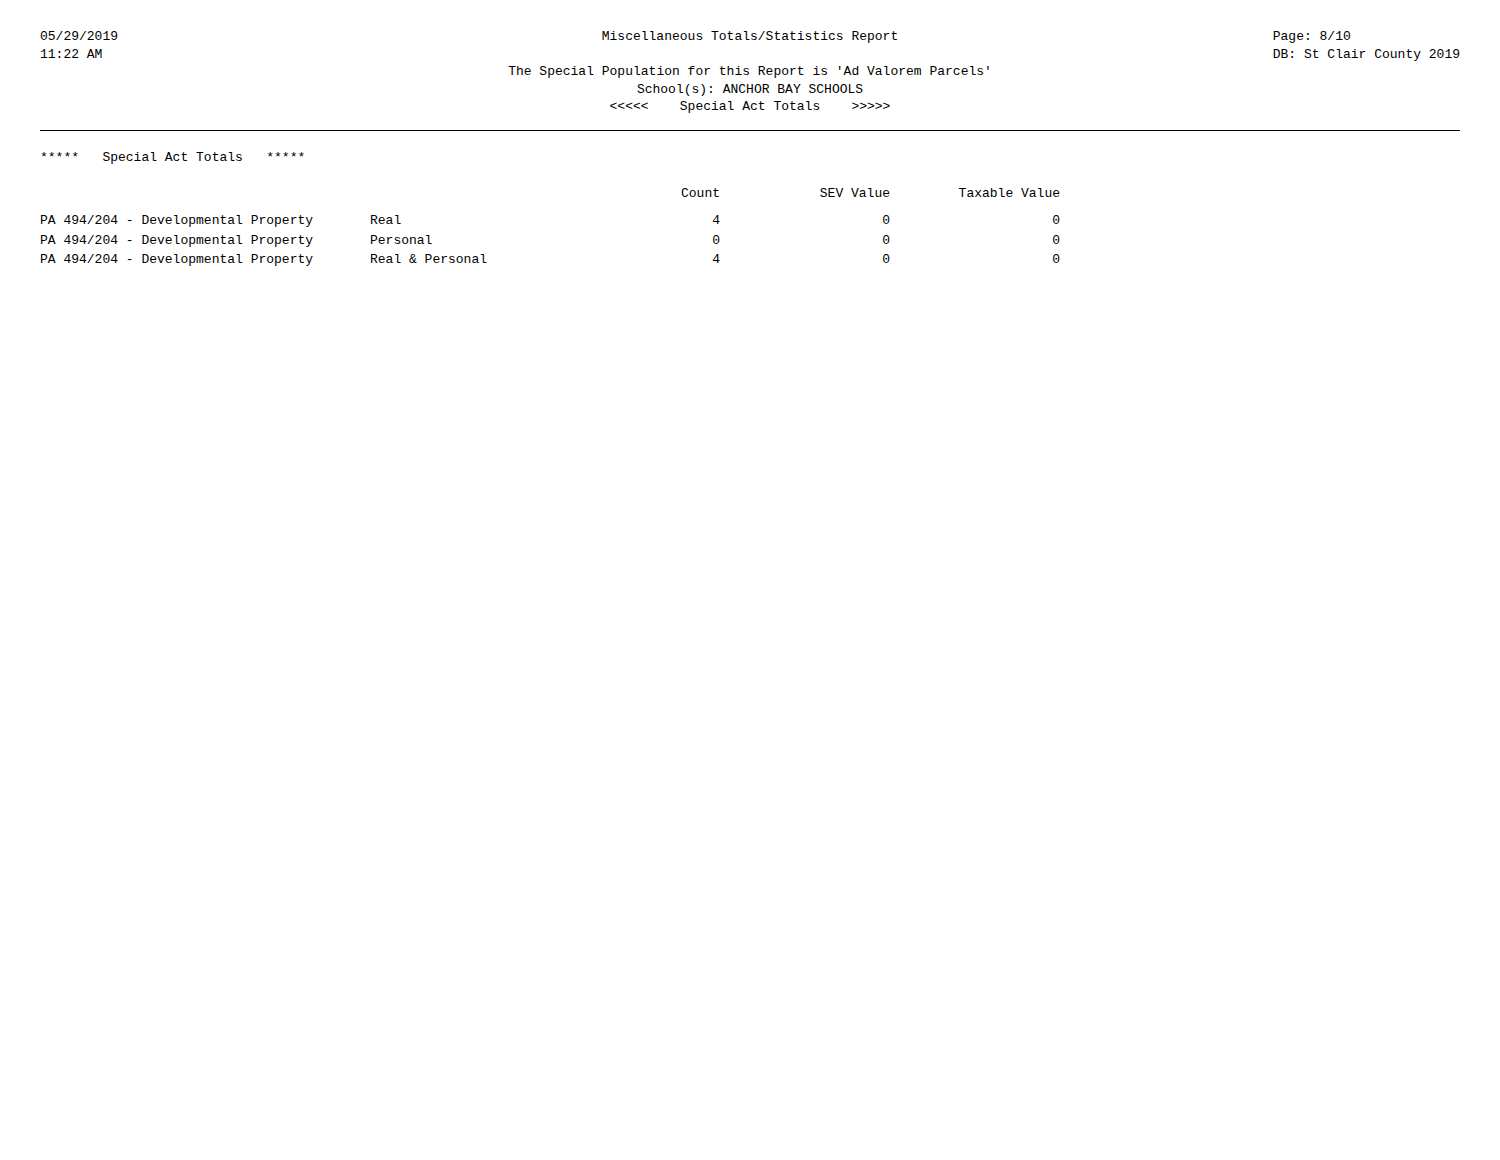05/29/2019 11:22 AM
Page: 8/10 DB: St Clair County 2019
Miscellaneous Totals/Statistics Report The Special Population for this Report is 'Ad Valorem Parcels' School(s): ANCHOR BAY SCHOOLS <<<<< Special Act Totals >>>>>
***** Special Act Totals *****
| | | Count | SEV Value | Taxable Value |
| --- | --- | --- | --- | --- |
| PA 494/204 - Developmental Property | Real | 4 | 0 | 0 |
| PA 494/204 - Developmental Property | Personal | 0 | 0 | 0 |
| PA 494/204 - Developmental Property | Real & Personal | 4 | 0 | 0 |